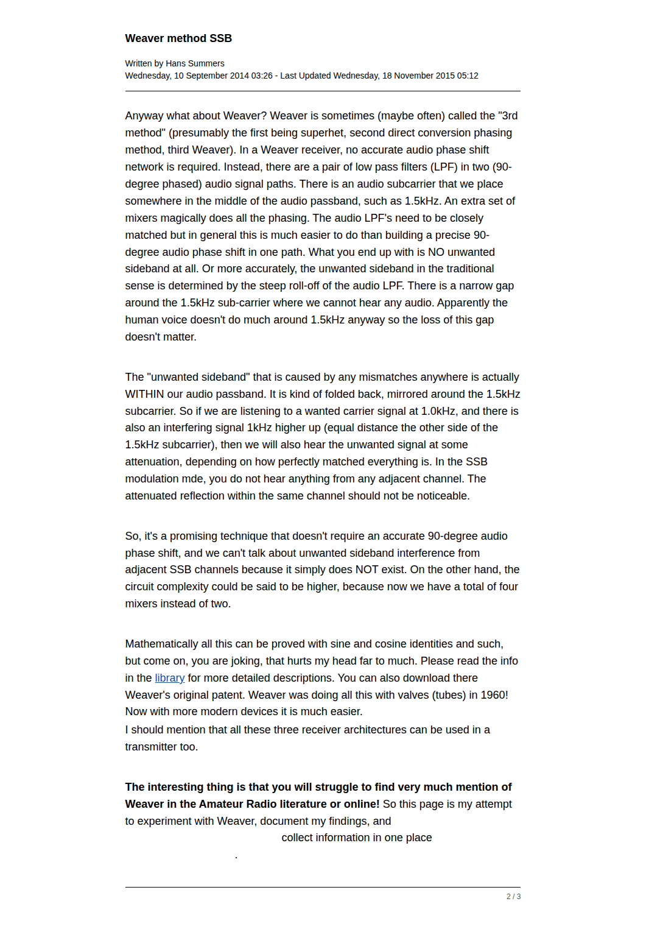Weaver method SSB
Written by Hans Summers
Wednesday, 10 September 2014 03:26 - Last Updated Wednesday, 18 November 2015 05:12
Anyway what about Weaver? Weaver is sometimes (maybe often) called the "3rd method" (presumably the first being superhet, second direct conversion phasing method, third Weaver). In a Weaver receiver, no accurate audio phase shift network is required. Instead, there are a pair of low pass filters (LPF) in two (90-degree phased) audio signal paths. There is an audio subcarrier that we place somewhere in the middle of the audio passband, such as 1.5kHz. An extra set of mixers magically does all the phasing. The audio LPF's need to be closely matched but in general this is much easier to do than building a precise 90-degree audio phase shift in one path. What you end up with is NO unwanted sideband at all. Or more accurately, the unwanted sideband in the traditional sense is determined by the steep roll-off of the audio LPF. There is a narrow gap around the 1.5kHz sub-carrier where we cannot hear any audio. Apparently the human voice doesn't do much around 1.5kHz anyway so the loss of this gap doesn't matter.
The "unwanted sideband" that is caused by any mismatches anywhere is actually WITHIN our audio passband. It is kind of folded back, mirrored around the 1.5kHz subcarrier. So if we are listening to a wanted carrier signal at 1.0kHz, and there is also an interfering signal 1kHz higher up (equal distance the other side of the 1.5kHz subcarrier), then we will also hear the unwanted signal at some attenuation, depending on how perfectly matched everything is. In the SSB modulation mde, you do not hear anything from any adjacent channel. The attenuated reflection within the same channel should not be noticeable.
So, it's a promising technique that doesn't require an accurate 90-degree audio phase shift, and we can't talk about unwanted sideband interference from adjacent SSB channels because it simply does NOT exist. On the other hand, the circuit complexity could be said to be higher, because now we have a total of four mixers instead of two.
Mathematically all this can be proved with sine and cosine identities and such, but come on, you are joking, that hurts my head far to much. Please read the info in the library for more detailed descriptions. You can also download there Weaver's original patent. Weaver was doing all this with valves (tubes) in 1960! Now with more modern devices it is much easier.
I should mention that all these three receiver architectures can be used in a transmitter too.
The interesting thing is that you will struggle to find very much mention of Weaver in the Amateur Radio literature or online! So this page is my attempt to experiment with Weaver, document my findings, and collect information in one place .
2 / 3